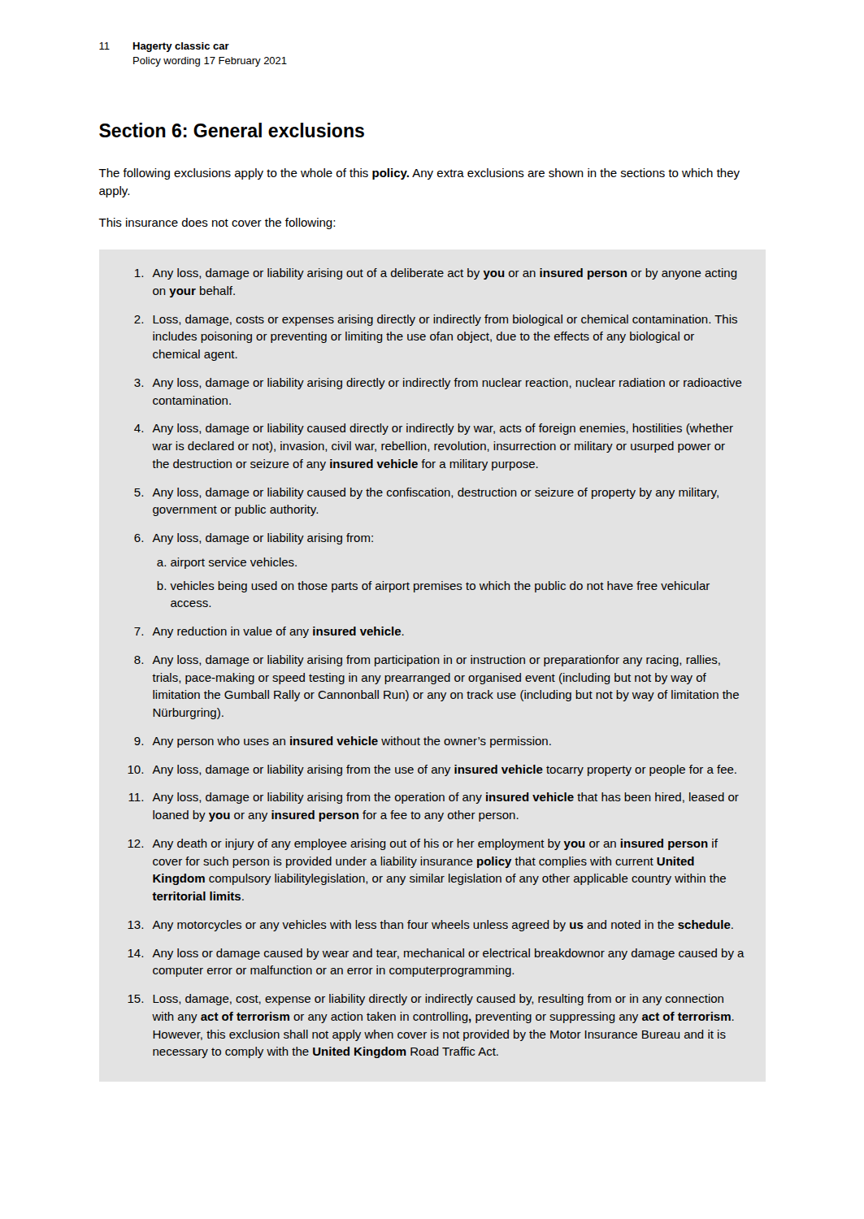11
Hagerty classic car
Policy wording 17 February 2021
Section 6: General exclusions
The following exclusions apply to the whole of this policy. Any extra exclusions are shown in the sections to which they apply.
This insurance does not cover the following:
Any loss, damage or liability arising out of a deliberate act by you or an insured person or by anyone acting on your behalf.
Loss, damage, costs or expenses arising directly or indirectly from biological or chemical contamination. This includes poisoning or preventing or limiting the use ofan object, due to the effects of any biological or chemical agent.
Any loss, damage or liability arising directly or indirectly from nuclear reaction, nuclear radiation or radioactive contamination.
Any loss, damage or liability caused directly or indirectly by war, acts of foreign enemies, hostilities (whether war is declared or not), invasion, civil war, rebellion, revolution, insurrection or military or usurped power or the destruction or seizure of any insured vehicle for a military purpose.
Any loss, damage or liability caused by the confiscation, destruction or seizure of property by any military, government or public authority.
Any loss, damage or liability arising from:
airport service vehicles.
vehicles being used on those parts of airport premises to which the public do not have free vehicular access.
Any reduction in value of any insured vehicle.
Any loss, damage or liability arising from participation in or instruction or preparationfor any racing, rallies, trials, pace-making or speed testing in any prearranged or organised event (including but not by way of limitation the Gumball Rally or Cannonball Run) or any on track use (including but not by way of limitation the Nürburgring).
Any person who uses an insured vehicle without the owner’s permission.
Any loss, damage or liability arising from the use of any insured vehicle tocarry property or people for a fee.
Any loss, damage or liability arising from the operation of any insured vehicle that has been hired, leased or loaned by you or any insured person for a fee to any other person.
Any death or injury of any employee arising out of his or her employment by you or an insured person if cover for such person is provided under a liability insurance policy that complies with current United Kingdom compulsory liabilitylegislation, or any similar legislation of any other applicable country within the territorial limits.
Any motorcycles or any vehicles with less than four wheels unless agreed by us and noted in the schedule.
Any loss or damage caused by wear and tear, mechanical or electrical breakdownor any damage caused by a computer error or malfunction or an error in computerprogramming.
Loss, damage, cost, expense or liability directly or indirectly caused by, resulting from or in any connection with any act of terrorism or any action taken in controlling, preventing or suppressing any act of terrorism. However, this exclusion shall not apply when cover is not provided by the Motor Insurance Bureau and it is necessary to comply with the United Kingdom Road Traffic Act.